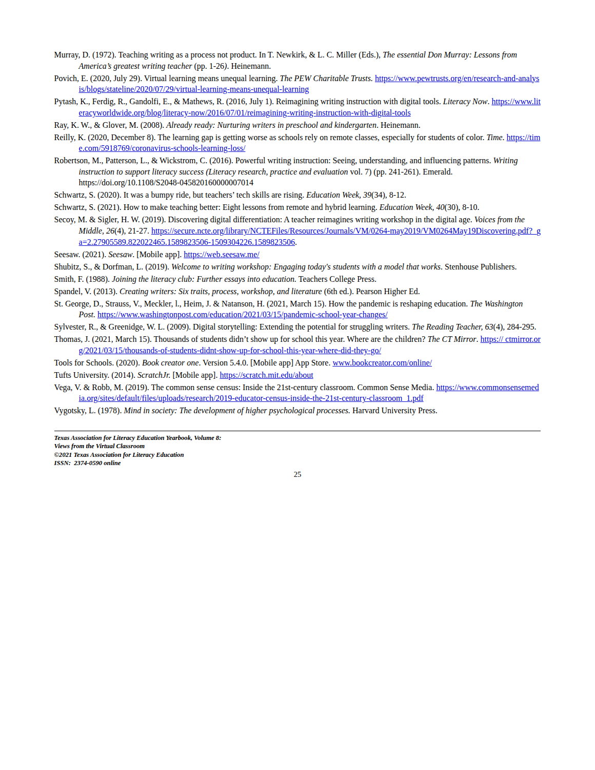Murray, D. (1972). Teaching writing as a process not product. In T. Newkirk, & L. C. Miller (Eds.), The essential Don Murray: Lessons from America’s greatest writing teacher (pp. 1-26). Heinemann.
Povich, E. (2020, July 29). Virtual learning means unequal learning. The PEW Charitable Trusts. https://www.pewtrusts.org/en/research-and-analysis/blogs/stateline/2020/07/29/virtual-learning-means-unequal-learning
Pytash, K., Ferdig, R., Gandolfi, E., & Mathews, R. (2016, July 1). Reimagining writing instruction with digital tools. Literacy Now. https://www.literacyworldwide.org/blog/literacy-now/2016/07/01/reimagining-writing-instruction-with-digital-tools
Ray, K. W., & Glover, M. (2008). Already ready: Nurturing writers in preschool and kindergarten. Heinemann.
Reilly, K. (2020, December 8). The learning gap is getting worse as schools rely on remote classes, especially for students of color. Time. https://time.com/5918769/coronavirus-schools-learning-loss/
Robertson, M., Patterson, L., & Wickstrom, C. (2016). Powerful writing instruction: Seeing, understanding, and influencing patterns. Writing instruction to support literacy success (Literacy research, practice and evaluation vol. 7) (pp. 241-261). Emerald. https://doi.org/10.1108/S2048-045820160000007014
Schwartz, S. (2020). It was a bumpy ride, but teachers’ tech skills are rising. Education Week, 39(34), 8-12.
Schwartz, S. (2021). How to make teaching better: Eight lessons from remote and hybrid learning. Education Week, 40(30), 8-10.
Secoy, M. & Sigler, H. W. (2019). Discovering digital differentiation: A teacher reimagines writing workshop in the digital age. Voices from the Middle, 26(4), 21-27. https://secure.ncte.org/library/NCTEFiles/Resources/Journals/VM/0264-may2019/VM0264May19Discovering.pdf?_ga=2.27905589.822022465.1589823506-1509304226.1589823506.
Seesaw. (2021). Seesaw. [Mobile app]. https://web.seesaw.me/
Shubitz, S., & Dorfman, L. (2019). Welcome to writing workshop: Engaging today's students with a model that works. Stenhouse Publishers.
Smith, F. (1988). Joining the literacy club: Further essays into education. Teachers College Press.
Spandel, V. (2013). Creating writers: Six traits, process, workshop, and literature (6th ed.). Pearson Higher Ed.
St. George, D., Strauss, V., Meckler, l., Heim, J. & Natanson, H. (2021, March 15). How the pandemic is reshaping education. The Washington Post. https://www.washingtonpost.com/education/2021/03/15/pandemic-school-year-changes/
Sylvester, R., & Greenidge, W. L. (2009). Digital storytelling: Extending the potential for struggling writers. The Reading Teacher, 63(4), 284-295.
Thomas, J. (2021, March 15). Thousands of students didn’t show up for school this year. Where are the children? The CT Mirror. https:// ctmirror.org/2021/03/15/thousands-of-students-didnt-show-up-for-school-this-year-where-did-they-go/
Tools for Schools. (2020). Book creator one. Version 5.4.0. [Mobile app] App Store. www.bookcreator.com/online/
Tufts University. (2014). ScratchJr. [Mobile app]. https://scratch.mit.edu/about
Vega, V. & Robb, M. (2019). The common sense census: Inside the 21st-century classroom. Common Sense Media. https://www.commonsensemedia.org/sites/default/files/uploads/research/2019-educator-census-inside-the-21st-century-classroom_1.pdf
Vygotsky, L. (1978). Mind in society: The development of higher psychological processes. Harvard University Press.
Texas Association for Literacy Education Yearbook, Volume 8:
Views from the Virtual Classroom
©2021 Texas Association for Literacy Education
ISSN: 2374-0590 online
25